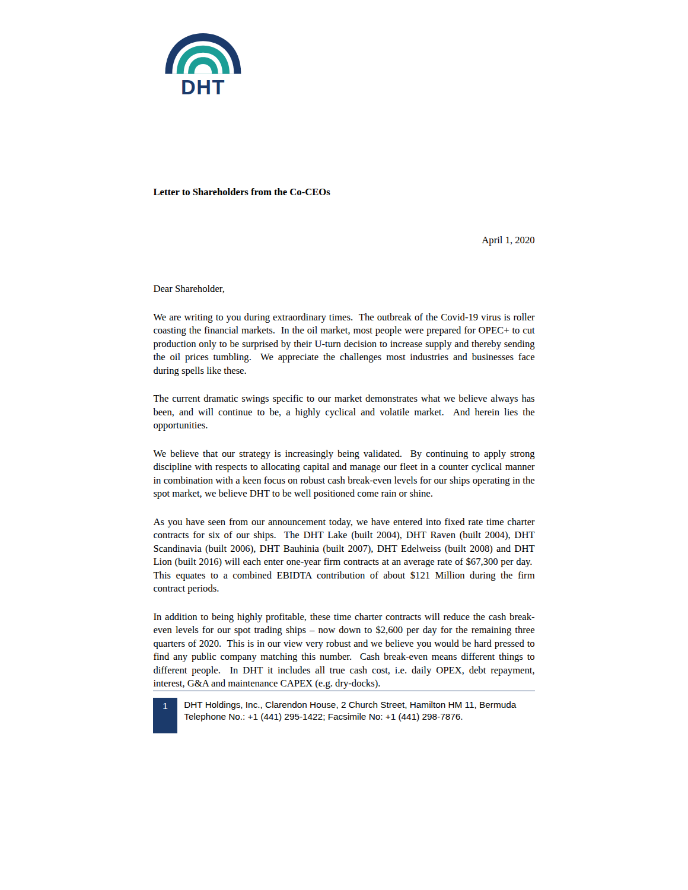DHT
Letter to Shareholders from the Co-CEOs
April 1, 2020
Dear Shareholder,
We are writing to you during extraordinary times. The outbreak of the Covid-19 virus is roller coasting the financial markets. In the oil market, most people were prepared for OPEC+ to cut production only to be surprised by their U-turn decision to increase supply and thereby sending the oil prices tumbling. We appreciate the challenges most industries and businesses face during spells like these.
The current dramatic swings specific to our market demonstrates what we believe always has been, and will continue to be, a highly cyclical and volatile market. And herein lies the opportunities.
We believe that our strategy is increasingly being validated. By continuing to apply strong discipline with respects to allocating capital and manage our fleet in a counter cyclical manner in combination with a keen focus on robust cash break-even levels for our ships operating in the spot market, we believe DHT to be well positioned come rain or shine.
As you have seen from our announcement today, we have entered into fixed rate time charter contracts for six of our ships. The DHT Lake (built 2004), DHT Raven (built 2004), DHT Scandinavia (built 2006), DHT Bauhinia (built 2007), DHT Edelweiss (built 2008) and DHT Lion (built 2016) will each enter one-year firm contracts at an average rate of $67,300 per day. This equates to a combined EBIDTA contribution of about $121 Million during the firm contract periods.
In addition to being highly profitable, these time charter contracts will reduce the cash break-even levels for our spot trading ships – now down to $2,600 per day for the remaining three quarters of 2020. This is in our view very robust and we believe you would be hard pressed to find any public company matching this number. Cash break-even means different things to different people. In DHT it includes all true cash cost, i.e. daily OPEX, debt repayment, interest, G&A and maintenance CAPEX (e.g. dry-docks).
1
DHT Holdings, Inc., Clarendon House, 2 Church Street, Hamilton HM 11, Bermuda
Telephone No.: +1 (441) 295-1422; Facsimile No: +1 (441) 298-7876.